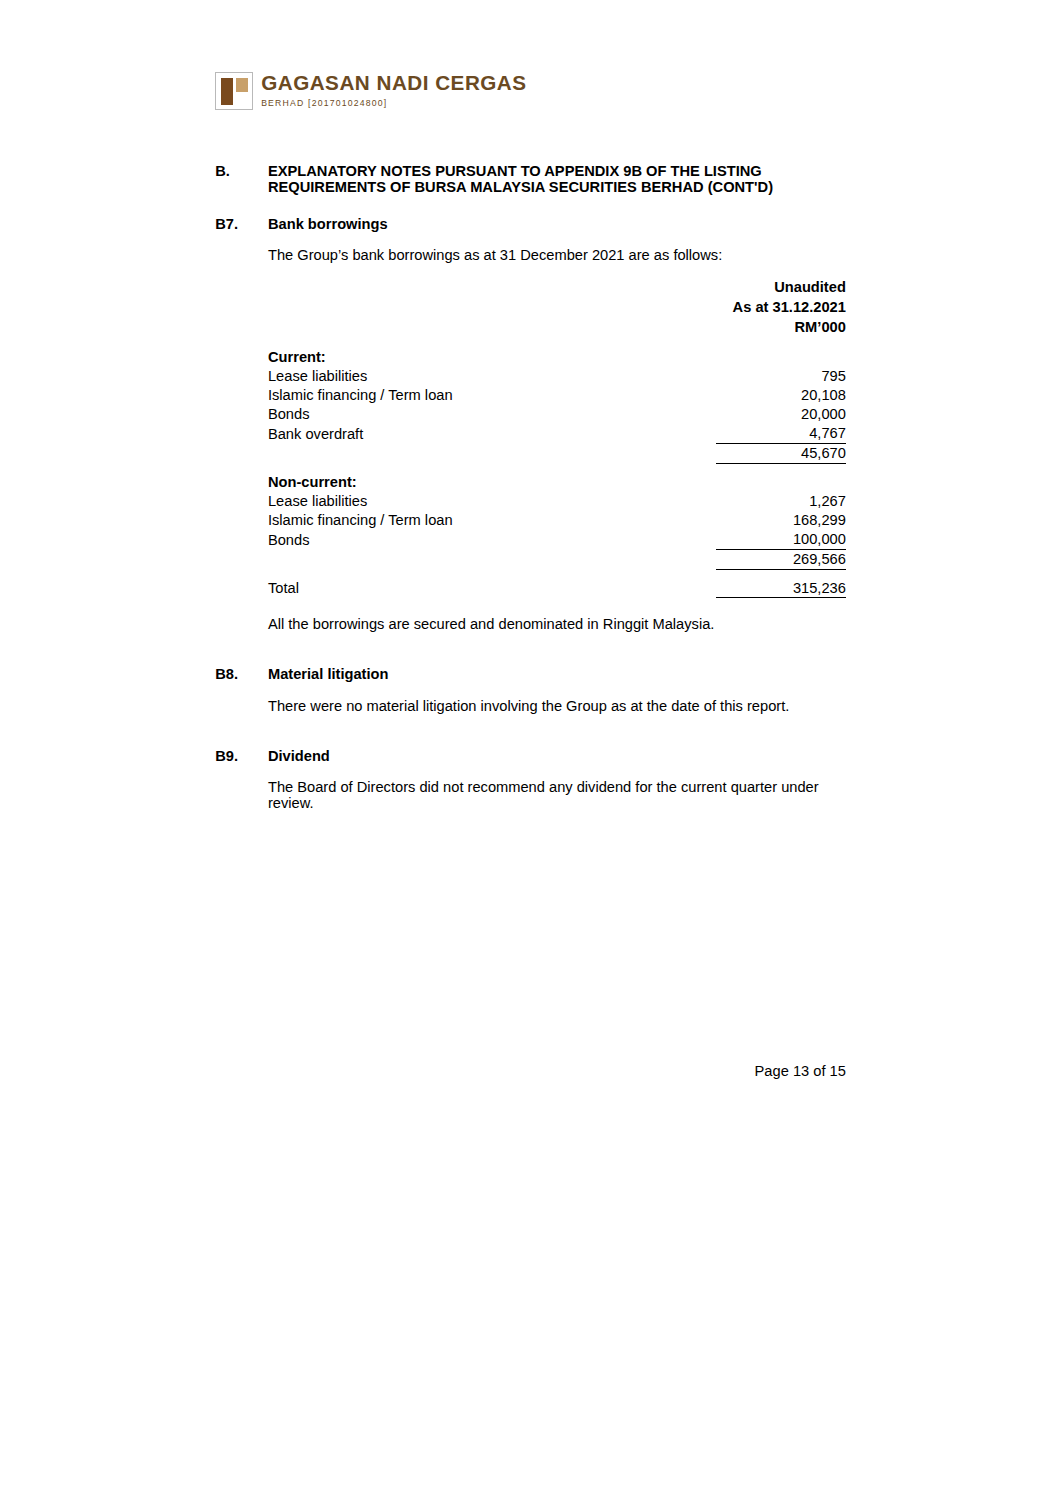GAGASAN NADI CERGAS
BERHAD [201701024800]
B.
EXPLANATORY NOTES PURSUANT TO APPENDIX 9B OF THE LISTING REQUIREMENTS OF BURSA MALAYSIA SECURITIES BERHAD (CONT'D)
B7.
Bank borrowings
The Group’s bank borrowings as at 31 December 2021 are as follows:
| | | Unaudited As at 31.12.2021 RM’000 |
| Current: | | |
| Lease liabilities | | 795 |
| Islamic financing / Term loan | | 20,108 |
| Bonds | | 20,000 |
| Bank overdraft | | 4,767 |
| | | 45,670 |
| Non-current: | | |
| Lease liabilities | | 1,267 |
| Islamic financing / Term loan | | 168,299 |
| Bonds | | 100,000 |
| | | 269,566 |
| Total | | 315,236 |
All the borrowings are secured and denominated in Ringgit Malaysia.
B8.
Material litigation
There were no material litigation involving the Group as at the date of this report.
B9.
Dividend
The Board of Directors did not recommend any dividend for the current quarter under review.
Page 13 of 15